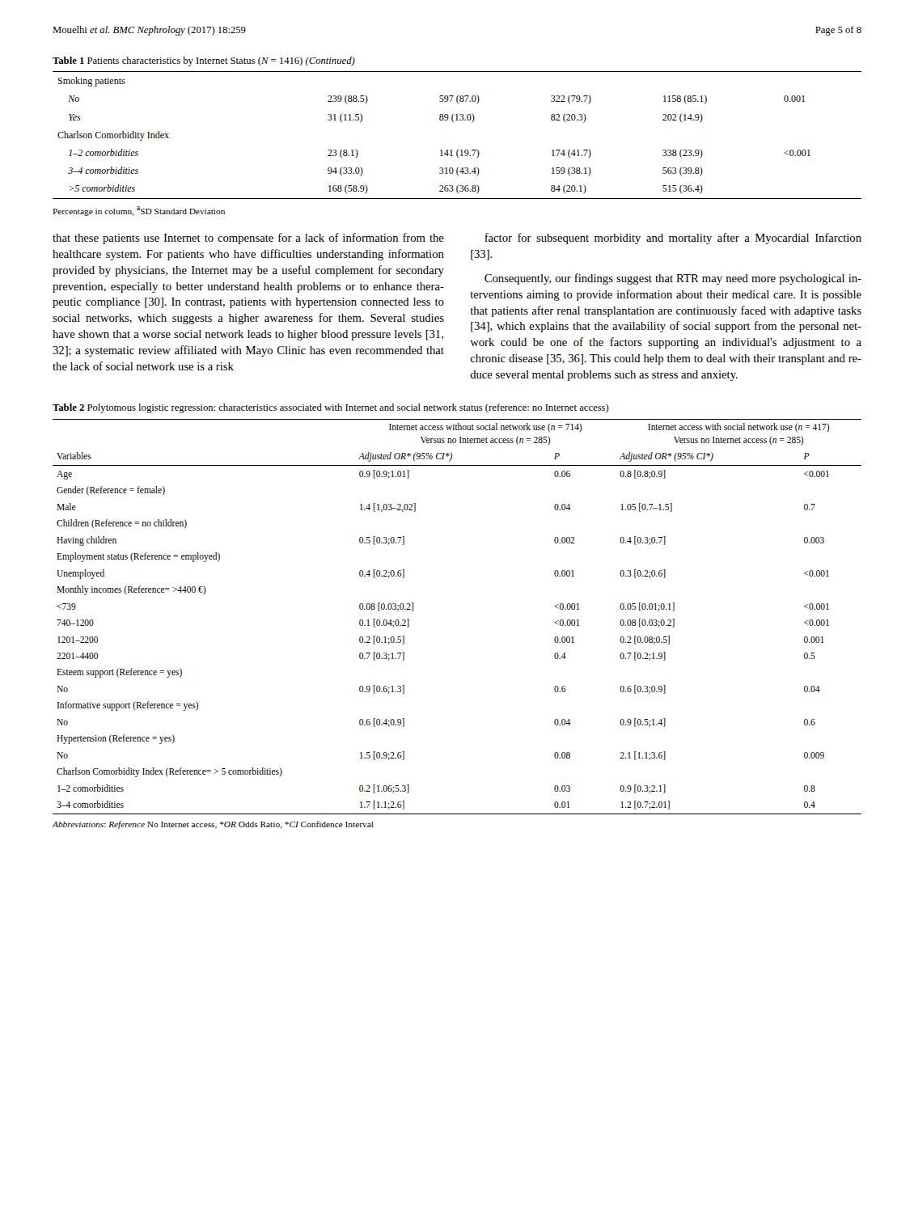Mouelhi et al. BMC Nephrology (2017) 18:259
Page 5 of 8
Table 1 Patients characteristics by Internet Status ( N = 1416) (Continued)
| Smoking patients | | | | | |
| No | 239 (88.5) | 597 (87.0) | 322 (79.7) | 1158 (85.1) | 0.001 |
| Yes | 31 (11.5) | 89 (13.0) | 82 (20.3) | 202 (14.9) | |
| Charlson Comorbidity Index | | | | | |
| 1–2 comorbidities | 23 (8.1) | 141 (19.7) | 174 (41.7) | 338 (23.9) | <0.001 |
| 3–4 comorbidities | 94 (33.0) | 310 (43.4) | 159 (38.1) | 563 (39.8) | |
| >5 comorbidities | 168 (58.9) | 263 (36.8) | 84 (20.1) | 515 (36.4) | |
Percentage in column, aSD Standard Deviation
that these patients use Internet to compensate for a lack of information from the healthcare system. For patients who have difficulties understanding information provided by physicians, the Internet may be a useful complement for secondary prevention, especially to better understand health problems or to enhance therapeutic compliance [30]. In contrast, patients with hypertension connected less to social networks, which suggests a higher awareness for them. Several studies have shown that a worse social network leads to higher blood pressure levels [31, 32]; a systematic review affiliated with Mayo Clinic has even recommended that the lack of social network use is a risk
factor for subsequent morbidity and mortality after a Myocardial Infarction [33].
Consequently, our findings suggest that RTR may need more psychological interventions aiming to provide information about their medical care. It is possible that patients after renal transplantation are continuously faced with adaptive tasks [34], which explains that the availability of social support from the personal network could be one of the factors supporting an individual's adjustment to a chronic disease [35, 36]. This could help them to deal with their transplant and reduce several mental problems such as stress and anxiety.
Table 2 Polytomous logistic regression: characteristics associated with Internet and social network status (reference: no Internet access)
| Variables | Internet access without social network use ( n = 714) Versus no Internet access ( n = 285) | Internet access with social network use ( n = 417) Versus no Internet access ( n = 285) |
| --- | --- | --- |
| Adjusted OR* (95% CI*) | P | Adjusted OR* (95% CI*) | P |
| Age | 0.9 [0.9;1.01] | 0.06 | 0.8 [0.8;0.9] | <0.001 |
| Gender (Reference = female) | | | | |
| Male | 1.4 [1,03–2,02] | 0.04 | 1.05 [0.7–1.5] | 0.7 |
| Children (Reference = no children) | | | | |
| Having children | 0.5 [0.3;0.7] | 0.002 | 0.4 [0.3;0.7] | 0.003 |
| Employment status (Reference = employed) | | | | |
| Unemployed | 0.4 [0.2;0.6] | 0.001 | 0.3 [0.2;0.6] | <0.001 |
| Monthly incomes (Reference= >4400 €) | | | | |
| <739 | 0.08 [0.03;0.2] | <0.001 | 0.05 [0.01;0.1] | <0.001 |
| 740–1200 | 0.1 [0.04;0.2] | <0.001 | 0.08 [0.03;0.2] | <0.001 |
| 1201–2200 | 0.2 [0.1;0.5] | 0.001 | 0.2 [0.08;0.5] | 0.001 |
| 2201–4400 | 0.7 [0.3;1.7] | 0.4 | 0.7 [0.2;1.9] | 0.5 |
| Esteem support (Reference = yes) | | | | |
| No | 0.9 [0.6;1.3] | 0.6 | 0.6 [0.3;0.9] | 0.04 |
| Informative support (Reference = yes) | | | | |
| No | 0.6 [0.4;0.9] | 0.04 | 0.9 [0.5;1.4] | 0.6 |
| Hypertension (Reference = yes) | | | | |
| No | 1.5 [0.9;2.6] | 0.08 | 2.1 [1.1;3.6] | 0.009 |
| Charlson Comorbidity Index (Reference= > 5 comorbidities) | | | | |
| 1–2 comorbidities | 0.2 [1.06;5.3] | 0.03 | 0.9 [0.3;2.1] | 0.8 |
| 3–4 comorbidities | 1.7 [1.1;2.6] | 0.01 | 1.2 [0.7;2.01] | 0.4 |
Abbreviations: Reference No Internet access, *OR Odds Ratio, *CI Confidence Interval